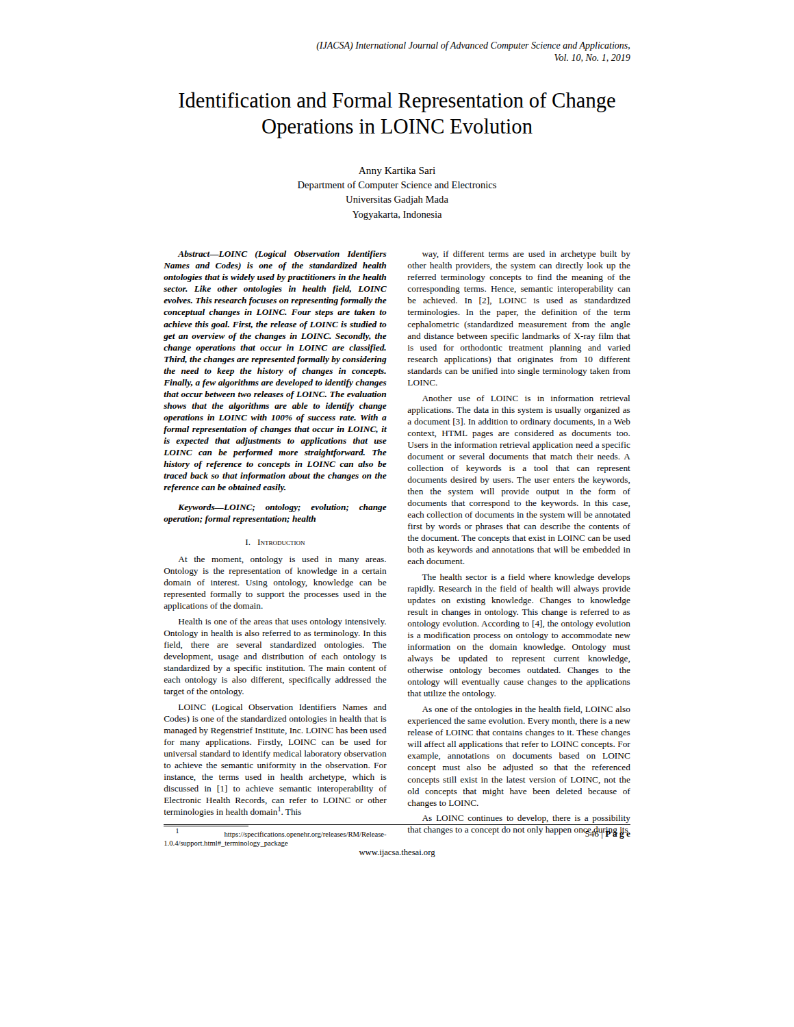(IJACSA) International Journal of Advanced Computer Science and Applications,
Vol. 10, No. 1, 2019
Identification and Formal Representation of Change
Operations in LOINC Evolution
Anny Kartika Sari
Department of Computer Science and Electronics
Universitas Gadjah Mada
Yogyakarta, Indonesia
Abstract—LOINC (Logical Observation Identifiers Names and Codes) is one of the standardized health ontologies that is widely used by practitioners in the health sector. Like other ontologies in health field, LOINC evolves. This research focuses on representing formally the conceptual changes in LOINC. Four steps are taken to achieve this goal. First, the release of LOINC is studied to get an overview of the changes in LOINC. Secondly, the change operations that occur in LOINC are classified. Third, the changes are represented formally by considering the need to keep the history of changes in concepts. Finally, a few algorithms are developed to identify changes that occur between two releases of LOINC. The evaluation shows that the algorithms are able to identify change operations in LOINC with 100% of success rate. With a formal representation of changes that occur in LOINC, it is expected that adjustments to applications that use LOINC can be performed more straightforward. The history of reference to concepts in LOINC can also be traced back so that information about the changes on the reference can be obtained easily.
Keywords—LOINC; ontology; evolution; change operation; formal representation; health
I. Introduction
At the moment, ontology is used in many areas. Ontology is the representation of knowledge in a certain domain of interest. Using ontology, knowledge can be represented formally to support the processes used in the applications of the domain.
Health is one of the areas that uses ontology intensively. Ontology in health is also referred to as terminology. In this field, there are several standardized ontologies. The development, usage and distribution of each ontology is standardized by a specific institution. The main content of each ontology is also different, specifically addressed the target of the ontology.
LOINC (Logical Observation Identifiers Names and Codes) is one of the standardized ontologies in health that is managed by Regenstrief Institute, Inc. LOINC has been used for many applications. Firstly, LOINC can be used for universal standard to identify medical laboratory observation to achieve the semantic uniformity in the observation. For instance, the terms used in health archetype, which is discussed in [1] to achieve semantic interoperability of Electronic Health Records, can refer to LOINC or other terminologies in health domain1. This
1 https://specifications.openehr.org/releases/RM/Release-1.0.4/support.html#_terminology_package
way, if different terms are used in archetype built by other health providers, the system can directly look up the referred terminology concepts to find the meaning of the corresponding terms. Hence, semantic interoperability can be achieved. In [2], LOINC is used as standardized terminologies. In the paper, the definition of the term cephalometric (standardized measurement from the angle and distance between specific landmarks of X-ray film that is used for orthodontic treatment planning and varied research applications) that originates from 10 different standards can be unified into single terminology taken from LOINC.
Another use of LOINC is in information retrieval applications. The data in this system is usually organized as a document [3]. In addition to ordinary documents, in a Web context, HTML pages are considered as documents too. Users in the information retrieval application need a specific document or several documents that match their needs. A collection of keywords is a tool that can represent documents desired by users. The user enters the keywords, then the system will provide output in the form of documents that correspond to the keywords. In this case, each collection of documents in the system will be annotated first by words or phrases that can describe the contents of the document. The concepts that exist in LOINC can be used both as keywords and annotations that will be embedded in each document.
The health sector is a field where knowledge develops rapidly. Research in the field of health will always provide updates on existing knowledge. Changes to knowledge result in changes in ontology. This change is referred to as ontology evolution. According to [4], the ontology evolution is a modification process on ontology to accommodate new information on the domain knowledge. Ontology must always be updated to represent current knowledge, otherwise ontology becomes outdated. Changes to the ontology will eventually cause changes to the applications that utilize the ontology.
As one of the ontologies in the health field, LOINC also experienced the same evolution. Every month, there is a new release of LOINC that contains changes to it. These changes will affect all applications that refer to LOINC concepts. For example, annotations on documents based on LOINC concept must also be adjusted so that the referenced concepts still exist in the latest version of LOINC, not the old concepts that might have been deleted because of changes to LOINC.
As LOINC continues to develop, there is a possibility that changes to a concept do not only happen once during its
546 | P a g e
www.ijacsa.thesai.org